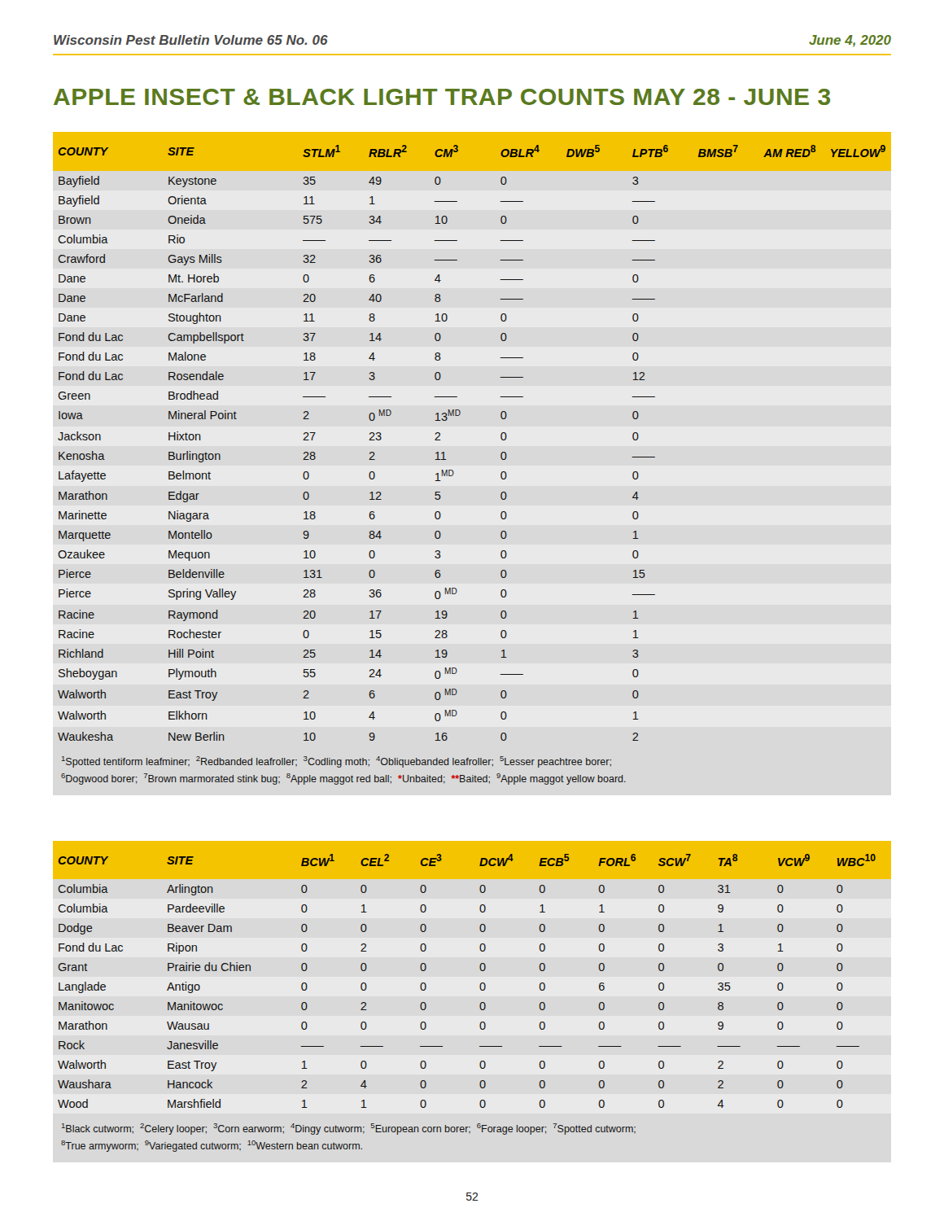Wisconsin Pest Bulletin Volume 65 No. 06
June 4, 2020
Apple Insect & Black Light Trap Counts May 28 - June 3
| COUNTY | SITE | STLM 1 | RBLR 2 | CM 3 | OBLR 4 | DWB 5 | LPTB 6 | BMSB 7 | AM RED 8 | YELLOW 9 |
| --- | --- | --- | --- | --- | --- | --- | --- | --- | --- | --- |
| Bayfield | Keystone | 35 | 49 | 0 | 0 | | 3 | | | |
| Bayfield | Orienta | 11 | 1 | —— | —— | | —— | | | |
| Brown | Oneida | 575 | 34 | 10 | 0 | | 0 | | | |
| Columbia | Rio | —— | —— | —— | —— | | —— | | | |
| Crawford | Gays Mills | 32 | 36 | —— | —— | | —— | | | |
| Dane | Mt. Horeb | 0 | 6 | 4 | —— | | 0 | | | |
| Dane | McFarland | 20 | 40 | 8 | —— | | —— | | | |
| Dane | Stoughton | 11 | 8 | 10 | 0 | | 0 | | | |
| Fond du Lac | Campbellsport | 37 | 14 | 0 | 0 | | 0 | | | |
| Fond du Lac | Malone | 18 | 4 | 8 | —— | | 0 | | | |
| Fond du Lac | Rosendale | 17 | 3 | 0 | —— | | 12 | | | |
| Green | Brodhead | —— | —— | —— | —— | | —— | | | |
| Iowa | Mineral Point | 2 | 0 MD | 13 MD | 0 | | 0 | | | |
| Jackson | Hixton | 27 | 23 | 2 | 0 | | 0 | | | |
| Kenosha | Burlington | 28 | 2 | 11 | 0 | | —— | | | |
| Lafayette | Belmont | 0 | 0 | 1 MD | 0 | | 0 | | | |
| Marathon | Edgar | 0 | 12 | 5 | 0 | | 4 | | | |
| Marinette | Niagara | 18 | 6 | 0 | 0 | | 0 | | | |
| Marquette | Montello | 9 | 84 | 0 | 0 | | 1 | | | |
| Ozaukee | Mequon | 10 | 0 | 3 | 0 | | 0 | | | |
| Pierce | Beldenville | 131 | 0 | 6 | 0 | | 15 | | | |
| Pierce | Spring Valley | 28 | 36 | 0 MD | 0 | | —— | | | |
| Racine | Raymond | 20 | 17 | 19 | 0 | | 1 | | | |
| Racine | Rochester | 0 | 15 | 28 | 0 | | 1 | | | |
| Richland | Hill Point | 25 | 14 | 19 | 1 | | 3 | | | |
| Sheboygan | Plymouth | 55 | 24 | 0 MD | —— | | 0 | | | |
| Walworth | East Troy | 2 | 6 | 0 MD | 0 | | 0 | | | |
| Walworth | Elkhorn | 10 | 4 | 0 MD | 0 | | 1 | | | |
| Waukesha | New Berlin | 10 | 9 | 16 | 0 | | 2 | | | |
1Spotted tentiform leafminer; 2Redbanded leafroller; 3Codling moth; 4Obliquebanded leafroller; 5Lesser peachtree borer;
6Dogwood borer; 7Brown marmorated stink bug; 8Apple maggot red ball; *Unbaited; **Baited; 9Apple maggot yellow board.
| COUNTY | SITE | BCW 1 | CEL 2 | CE 3 | DCW 4 | ECB 5 | FORL 6 | SCW 7 | TA 8 | VCW 9 | WBC 10 |
| --- | --- | --- | --- | --- | --- | --- | --- | --- | --- | --- | --- |
| Columbia | Arlington | 0 | 0 | 0 | 0 | 0 | 0 | 0 | 31 | 0 | 0 |
| Columbia | Pardeeville | 0 | 1 | 0 | 0 | 1 | 1 | 0 | 9 | 0 | 0 |
| Dodge | Beaver Dam | 0 | 0 | 0 | 0 | 0 | 0 | 0 | 1 | 0 | 0 |
| Fond du Lac | Ripon | 0 | 2 | 0 | 0 | 0 | 0 | 0 | 3 | 1 | 0 |
| Grant | Prairie du Chien | 0 | 0 | 0 | 0 | 0 | 0 | 0 | 0 | 0 | 0 |
| Langlade | Antigo | 0 | 0 | 0 | 0 | 0 | 6 | 0 | 35 | 0 | 0 |
| Manitowoc | Manitowoc | 0 | 2 | 0 | 0 | 0 | 0 | 0 | 8 | 0 | 0 |
| Marathon | Wausau | 0 | 0 | 0 | 0 | 0 | 0 | 0 | 9 | 0 | 0 |
| Rock | Janesville | —— | —— | —— | —— | —— | —— | —— | —— | —— | —— |
| Walworth | East Troy | 1 | 0 | 0 | 0 | 0 | 0 | 0 | 2 | 0 | 0 |
| Waushara | Hancock | 2 | 4 | 0 | 0 | 0 | 0 | 0 | 2 | 0 | 0 |
| Wood | Marshfield | 1 | 1 | 0 | 0 | 0 | 0 | 0 | 4 | 0 | 0 |
1Black cutworm; 2Celery looper; 3Corn earworm; 4Dingy cutworm; 5European corn borer; 6Forage looper; 7Spotted cutworm;
8True armyworm; 9Variegated cutworm; 10Western bean cutworm.
52